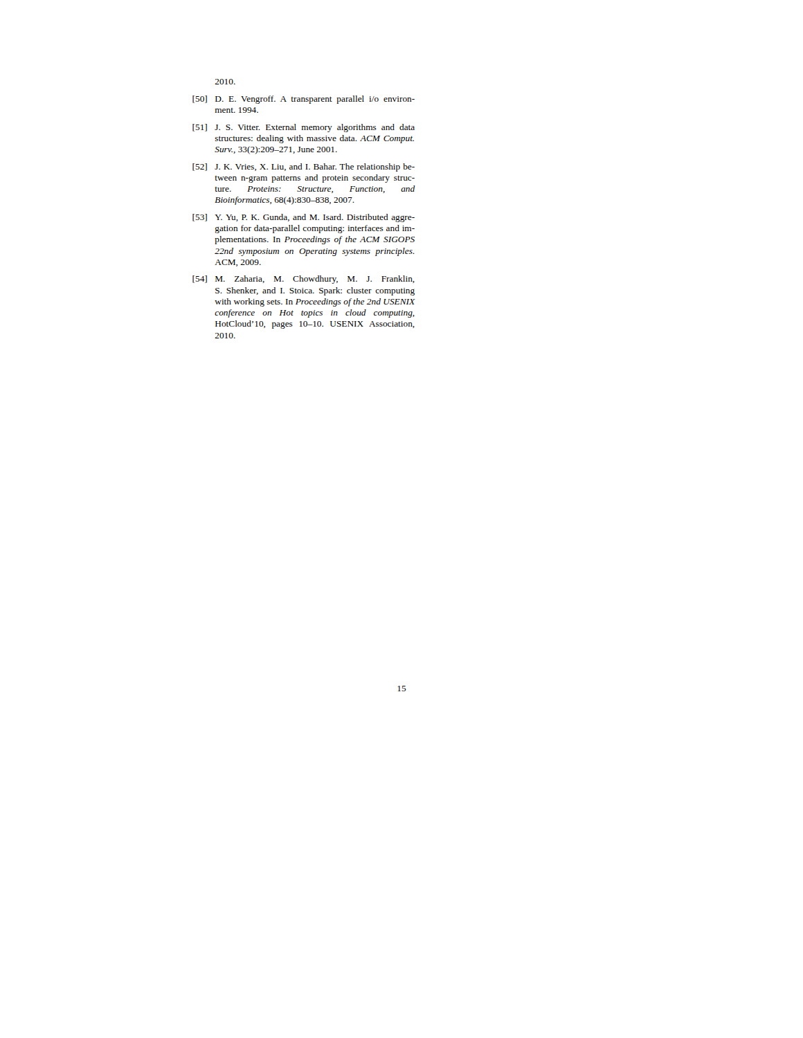2010.
[50] D. E. Vengroff. A transparent parallel i/o environment. 1994.
[51] J. S. Vitter. External memory algorithms and data structures: dealing with massive data. ACM Comput. Surv., 33(2):209–271, June 2001.
[52] J. K. Vries, X. Liu, and I. Bahar. The relationship between n-gram patterns and protein secondary structure. Proteins: Structure, Function, and Bioinformatics, 68(4):830–838, 2007.
[53] Y. Yu, P. K. Gunda, and M. Isard. Distributed aggregation for data-parallel computing: interfaces and implementations. In Proceedings of the ACM SIGOPS 22nd symposium on Operating systems principles. ACM, 2009.
[54] M. Zaharia, M. Chowdhury, M. J. Franklin, S. Shenker, and I. Stoica. Spark: cluster computing with working sets. In Proceedings of the 2nd USENIX conference on Hot topics in cloud computing, HotCloud’10, pages 10–10. USENIX Association, 2010.
15